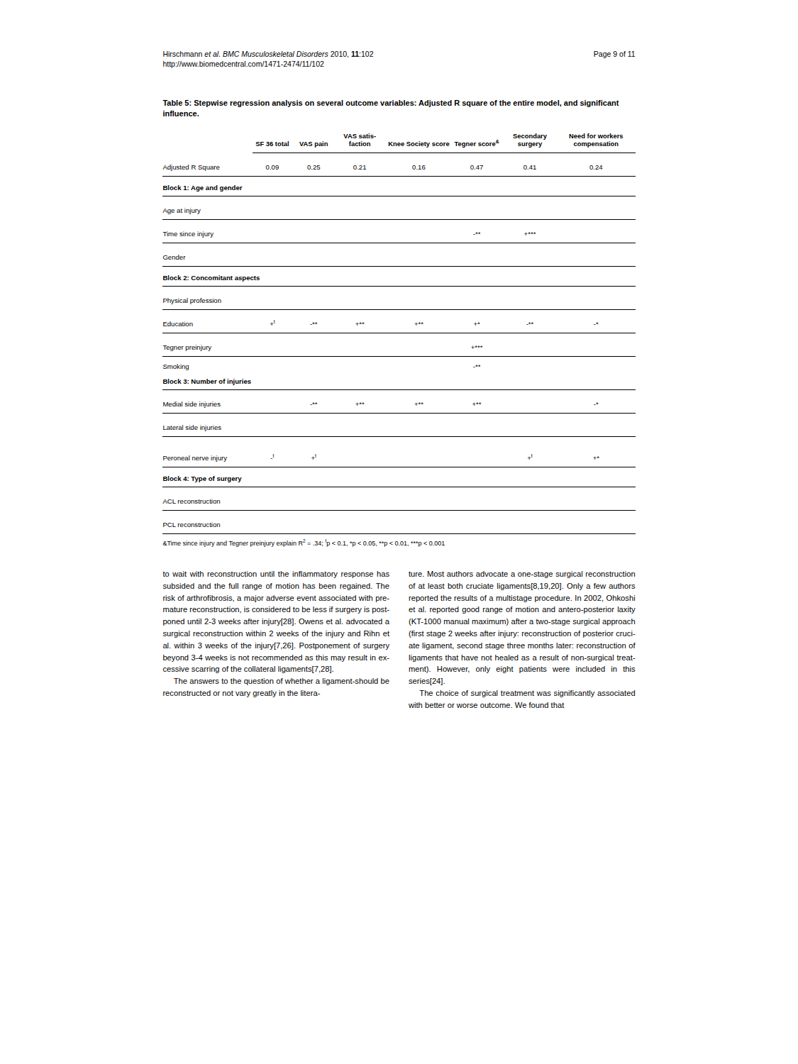Hirschmann et al. BMC Musculoskeletal Disorders 2010, 11:102 http://www.biomedcentral.com/1471-2474/11/102
Page 9 of 11
Table 5: Stepwise regression analysis on several outcome variables: Adjusted R square of the entire model, and significant influence.
| | SF 36 total | VAS pain | VAS satis-faction | Knee Society score | Tegner score & | Secondary surgery | Need for workers compensation |
| --- | --- | --- | --- | --- | --- | --- | --- |
| Adjusted R Square | 0.09 | 0.25 | 0.21 | 0.16 | 0.47 | 0.41 | 0.24 |
| Block 1: Age and gender |
| Age at injury | | | | | | | |
| Time since injury | | | | | -** | +*** | |
| Gender | | | | | | | |
| Block 2: Concomitant aspects |
| Physical profession | | | | | | | |
| Education | + t | -** | +** | +** | +* | -** | -* |
| Tegner preinjury | | | | | +*** | | |
| Smoking | | | | | -** | | |
| Block 3: Number of injuries |
| Medial side injuries | | -** | +** | +** | +** | | -* |
| Lateral side injuries | | | | | | | |
| Peroneal nerve injury | - t | + t | | | | + t | +* |
| Block 4: Type of surgery |
| ACL reconstruction | | | | | | | |
| PCL reconstruction | | | | | | | |
&Time since injury and Tegner preinjury explain R2 = .34; tp < 0.1, *p < 0.05, **p < 0.01, ***p < 0.001
to wait with reconstruction until the inflammatory response has subsided and the full range of motion has been regained. The risk of arthrofibrosis, a major adverse event associated with premature reconstruction, is considered to be less if surgery is postponed until 2-3 weeks after injury[28]. Owens et al. advocated a surgical reconstruction within 2 weeks of the injury and Rihn et al. within 3 weeks of the injury[7,26]. Postponement of surgery beyond 3-4 weeks is not recommended as this may result in excessive scarring of the collateral ligaments[7,28].
The answers to the question of whether a ligament-should be reconstructed or not vary greatly in the litera-
ture. Most authors advocate a one-stage surgical reconstruction of at least both cruciate ligaments[8,19,20]. Only a few authors reported the results of a multistage procedure. In 2002, Ohkoshi et al. reported good range of motion and antero-posterior laxity (KT-1000 manual maximum) after a two-stage surgical approach (first stage 2 weeks after injury: reconstruction of posterior cruciate ligament, second stage three months later: reconstruction of ligaments that have not healed as a result of non-surgical treatment). However, only eight patients were included in this series[24].
The choice of surgical treatment was significantly associated with better or worse outcome. We found that